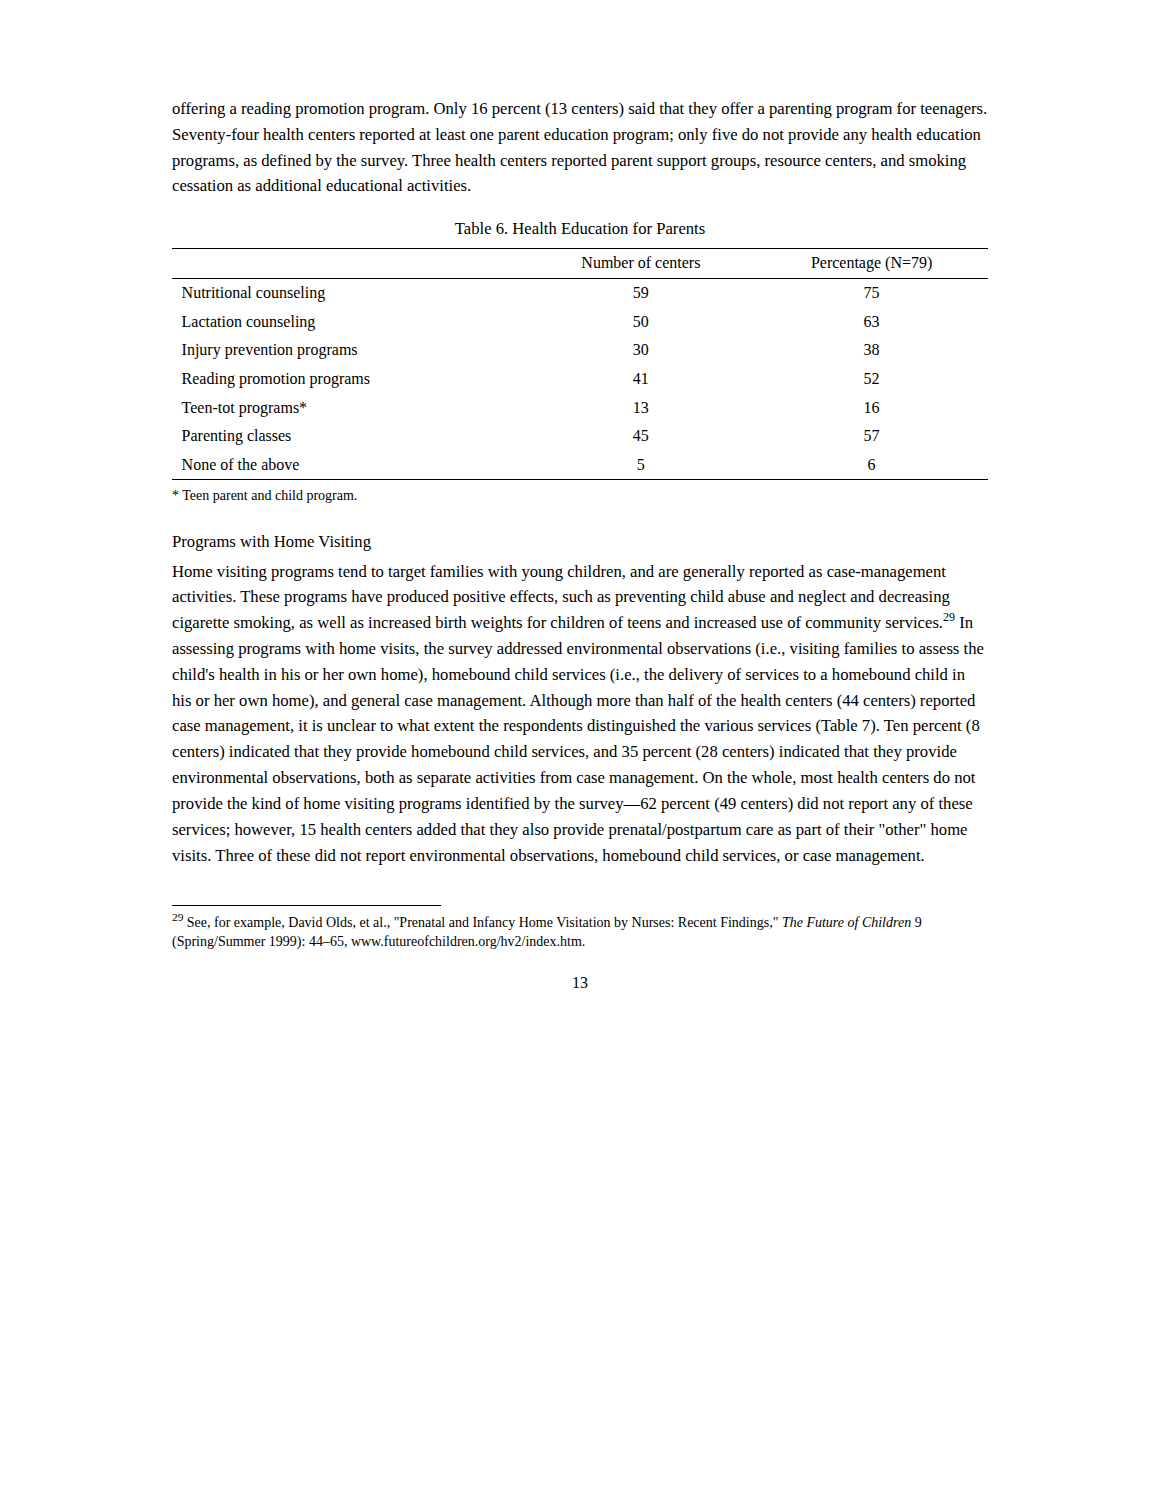offering a reading promotion program. Only 16 percent (13 centers) said that they offer a parenting program for teenagers. Seventy-four health centers reported at least one parent education program; only five do not provide any health education programs, as defined by the survey. Three health centers reported parent support groups, resource centers, and smoking cessation as additional educational activities.
Table 6. Health Education for Parents
| | Number of centers | Percentage (N=79) |
| --- | --- | --- |
| Nutritional counseling | 59 | 75 |
| Lactation counseling | 50 | 63 |
| Injury prevention programs | 30 | 38 |
| Reading promotion programs | 41 | 52 |
| Teen-tot programs* | 13 | 16 |
| Parenting classes | 45 | 57 |
| None of the above | 5 | 6 |
* Teen parent and child program.
Programs with Home Visiting
Home visiting programs tend to target families with young children, and are generally reported as case-management activities. These programs have produced positive effects, such as preventing child abuse and neglect and decreasing cigarette smoking, as well as increased birth weights for children of teens and increased use of community services.29 In assessing programs with home visits, the survey addressed environmental observations (i.e., visiting families to assess the child's health in his or her own home), homebound child services (i.e., the delivery of services to a homebound child in his or her own home), and general case management. Although more than half of the health centers (44 centers) reported case management, it is unclear to what extent the respondents distinguished the various services (Table 7). Ten percent (8 centers) indicated that they provide homebound child services, and 35 percent (28 centers) indicated that they provide environmental observations, both as separate activities from case management. On the whole, most health centers do not provide the kind of home visiting programs identified by the survey—62 percent (49 centers) did not report any of these services; however, 15 health centers added that they also provide prenatal/postpartum care as part of their "other" home visits. Three of these did not report environmental observations, homebound child services, or case management.
29 See, for example, David Olds, et al., "Prenatal and Infancy Home Visitation by Nurses: Recent Findings," The Future of Children 9 (Spring/Summer 1999): 44–65, www.futureofchildren.org/hv2/index.htm.
13